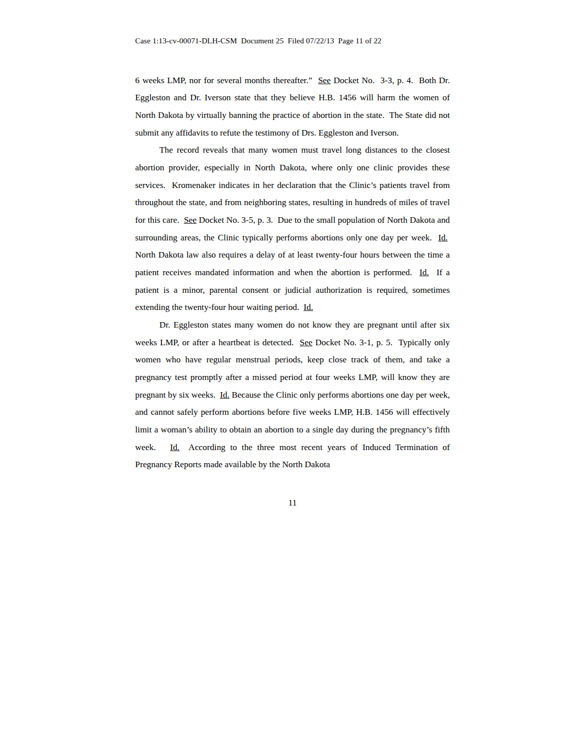Case 1:13-cv-00071-DLH-CSM Document 25 Filed 07/22/13 Page 11 of 22
6 weeks LMP, nor for several months thereafter.” See Docket No. 3-3, p. 4. Both Dr. Eggleston and Dr. Iverson state that they believe H.B. 1456 will harm the women of North Dakota by virtually banning the practice of abortion in the state. The State did not submit any affidavits to refute the testimony of Drs. Eggleston and Iverson.
The record reveals that many women must travel long distances to the closest abortion provider, especially in North Dakota, where only one clinic provides these services. Kromenaker indicates in her declaration that the Clinic’s patients travel from throughout the state, and from neighboring states, resulting in hundreds of miles of travel for this care. See Docket No. 3-5, p. 3. Due to the small population of North Dakota and surrounding areas, the Clinic typically performs abortions only one day per week. Id. North Dakota law also requires a delay of at least twenty-four hours between the time a patient receives mandated information and when the abortion is performed. Id. If a patient is a minor, parental consent or judicial authorization is required, sometimes extending the twenty-four hour waiting period. Id.
Dr. Eggleston states many women do not know they are pregnant until after six weeks LMP, or after a heartbeat is detected. See Docket No. 3-1, p. 5. Typically only women who have regular menstrual periods, keep close track of them, and take a pregnancy test promptly after a missed period at four weeks LMP, will know they are pregnant by six weeks. Id. Because the Clinic only performs abortions one day per week, and cannot safely perform abortions before five weeks LMP, H.B. 1456 will effectively limit a woman’s ability to obtain an abortion to a single day during the pregnancy’s fifth week. Id. According to the three most recent years of Induced Termination of Pregnancy Reports made available by the North Dakota
11